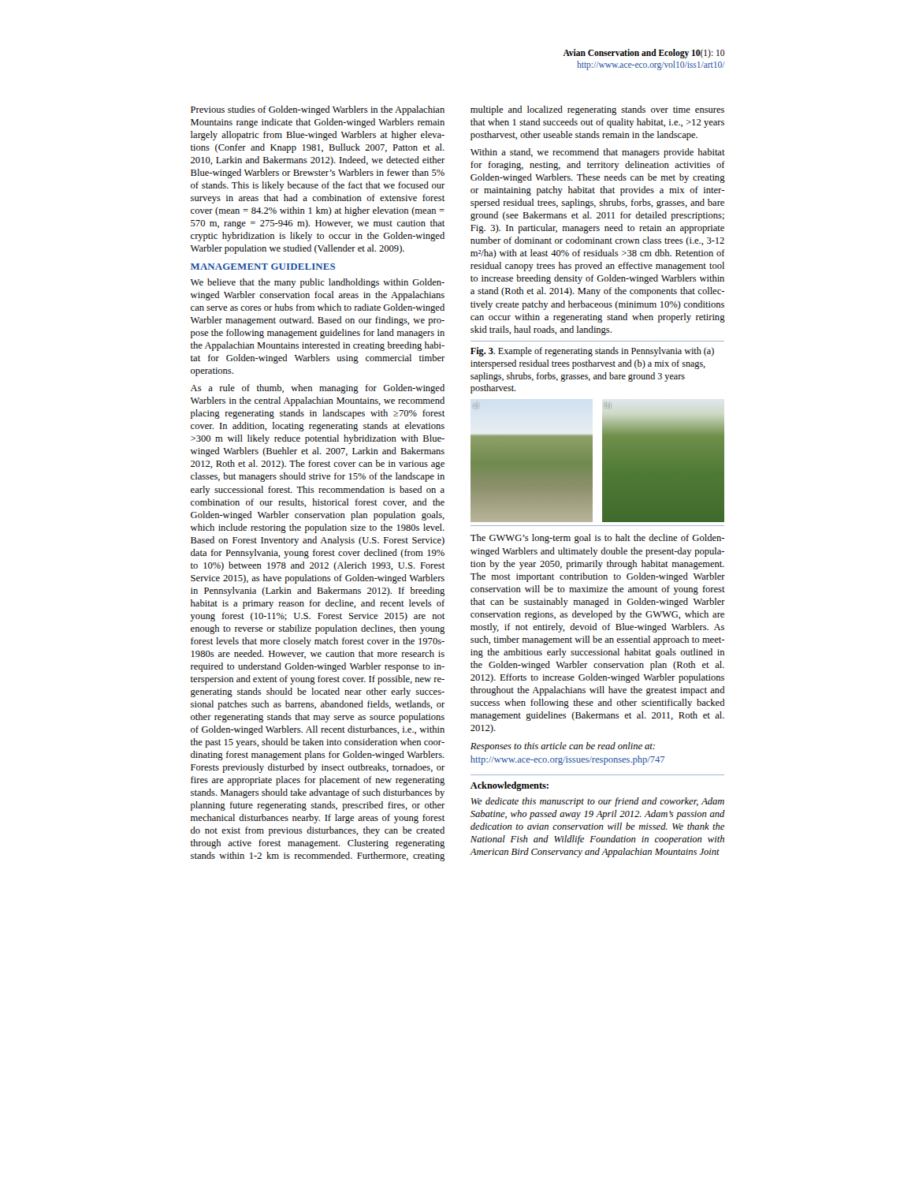Avian Conservation and Ecology 10(1): 10
http://www.ace-eco.org/vol10/iss1/art10/
Previous studies of Golden-winged Warblers in the Appalachian Mountains range indicate that Golden-winged Warblers remain largely allopatric from Blue-winged Warblers at higher elevations (Confer and Knapp 1981, Bulluck 2007, Patton et al. 2010, Larkin and Bakermans 2012). Indeed, we detected either Blue-winged Warblers or Brewster’s Warblers in fewer than 5% of stands. This is likely because of the fact that we focused our surveys in areas that had a combination of extensive forest cover (mean = 84.2% within 1 km) at higher elevation (mean = 570 m, range = 275-946 m). However, we must caution that cryptic hybridization is likely to occur in the Golden-winged Warbler population we studied (Vallender et al. 2009).
MANAGEMENT GUIDELINES
We believe that the many public landholdings within Golden-winged Warbler conservation focal areas in the Appalachians can serve as cores or hubs from which to radiate Golden-winged Warbler management outward. Based on our findings, we propose the following management guidelines for land managers in the Appalachian Mountains interested in creating breeding habitat for Golden-winged Warblers using commercial timber operations.
As a rule of thumb, when managing for Golden-winged Warblers in the central Appalachian Mountains, we recommend placing regenerating stands in landscapes with ≥70% forest cover. In addition, locating regenerating stands at elevations >300 m will likely reduce potential hybridization with Blue-winged Warblers (Buehler et al. 2007, Larkin and Bakermans 2012, Roth et al. 2012). The forest cover can be in various age classes, but managers should strive for 15% of the landscape in early successional forest. This recommendation is based on a combination of our results, historical forest cover, and the Golden-winged Warbler conservation plan population goals, which include restoring the population size to the 1980s level. Based on Forest Inventory and Analysis (U.S. Forest Service) data for Pennsylvania, young forest cover declined (from 19% to 10%) between 1978 and 2012 (Alerich 1993, U.S. Forest Service 2015), as have populations of Golden-winged Warblers in Pennsylvania (Larkin and Bakermans 2012). If breeding habitat is a primary reason for decline, and recent levels of young forest (10-11%; U.S. Forest Service 2015) are not enough to reverse or stabilize population declines, then young forest levels that more closely match forest cover in the 1970s-1980s are needed. However, we caution that more research is required to understand Golden-winged Warbler response to interspersion and extent of young forest cover. If possible, new regenerating stands should be located near other early successional patches such as barrens, abandoned fields, wetlands, or other regenerating stands that may serve as source populations of Golden-winged Warblers. All recent disturbances, i.e., within the past 15 years, should be taken into consideration when coordinating forest management plans for Golden-winged Warblers. Forests previously disturbed by insect outbreaks, tornadoes, or fires are appropriate places for placement of new regenerating stands. Managers should take advantage of such disturbances by planning future regenerating stands, prescribed fires, or other mechanical disturbances nearby. If large areas of young forest do not exist from previous disturbances, they can be created through active forest management. Clustering regenerating stands within 1-2 km is recommended. Furthermore, creating multiple and localized regenerating stands over time ensures that when 1 stand succeeds out of quality habitat, i.e., >12 years postharvest, other useable stands remain in the landscape.
Within a stand, we recommend that managers provide habitat for foraging, nesting, and territory delineation activities of Golden-winged Warblers. These needs can be met by creating or maintaining patchy habitat that provides a mix of interspersed residual trees, saplings, shrubs, forbs, grasses, and bare ground (see Bakermans et al. 2011 for detailed prescriptions; Fig. 3). In particular, managers need to retain an appropriate number of dominant or codominant crown class trees (i.e., 3-12 m²/ha) with at least 40% of residuals >38 cm dbh. Retention of residual canopy trees has proved an effective management tool to increase breeding density of Golden-winged Warblers within a stand (Roth et al. 2014). Many of the components that collectively create patchy and herbaceous (minimum 10%) conditions can occur within a regenerating stand when properly retiring skid trails, haul roads, and landings.
Fig. 3. Example of regenerating stands in Pennsylvania with (a) interspersed residual trees postharvest and (b) a mix of snags, saplings, shrubs, forbs, grasses, and bare ground 3 years postharvest.
a)
b)
The GWWG’s long-term goal is to halt the decline of Golden-winged Warblers and ultimately double the present-day population by the year 2050, primarily through habitat management. The most important contribution to Golden-winged Warbler conservation will be to maximize the amount of young forest that can be sustainably managed in Golden-winged Warbler conservation regions, as developed by the GWWG, which are mostly, if not entirely, devoid of Blue-winged Warblers. As such, timber management will be an essential approach to meeting the ambitious early successional habitat goals outlined in the Golden-winged Warbler conservation plan (Roth et al. 2012). Efforts to increase Golden-winged Warbler populations throughout the Appalachians will have the greatest impact and success when following these and other scientifically backed management guidelines (Bakermans et al. 2011, Roth et al. 2012).
Responses to this article can be read online at:
http://www.ace-eco.org/issues/responses.php/747
Acknowledgments:
We dedicate this manuscript to our friend and coworker, Adam Sabatine, who passed away 19 April 2012. Adam’s passion and dedication to avian conservation will be missed. We thank the National Fish and Wildlife Foundation in cooperation with American Bird Conservancy and Appalachian Mountains Joint